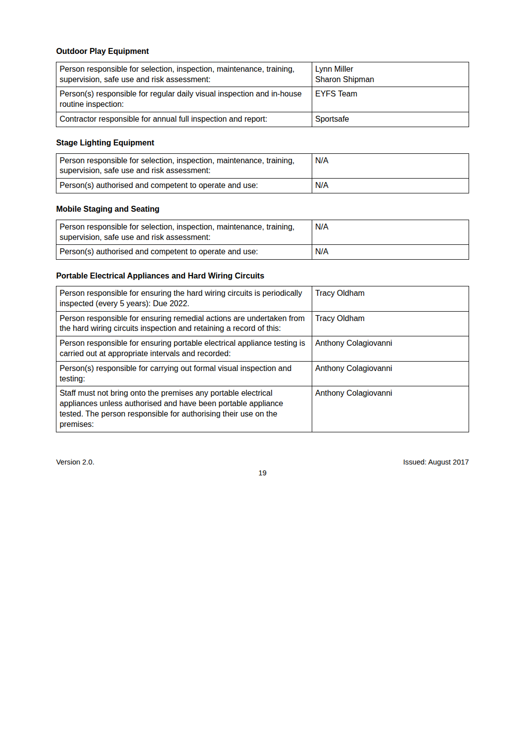Outdoor Play Equipment
| Person responsible for selection, inspection, maintenance, training, supervision, safe use and risk assessment: | Lynn Miller Sharon Shipman |
| Person(s) responsible for regular daily visual inspection and in-house routine inspection: | EYFS Team |
| Contractor responsible for annual full inspection and report: | Sportsafe |
Stage Lighting Equipment
| Person responsible for selection, inspection, maintenance, training, supervision, safe use and risk assessment: | N/A |
| Person(s) authorised and competent to operate and use: | N/A |
Mobile Staging and Seating
| Person responsible for selection, inspection, maintenance, training, supervision, safe use and risk assessment: | N/A |
| Person(s) authorised and competent to operate and use: | N/A |
Portable Electrical Appliances and Hard Wiring Circuits
| Person responsible for ensuring the hard wiring circuits is periodically inspected (every 5 years): Due 2022. | Tracy Oldham |
| Person responsible for ensuring remedial actions are undertaken from the hard wiring circuits inspection and retaining a record of this: | Tracy Oldham |
| Person responsible for ensuring portable electrical appliance testing is carried out at appropriate intervals and recorded: | Anthony Colagiovanni |
| Person(s) responsible for carrying out formal visual inspection and testing: | Anthony Colagiovanni |
| Staff must not bring onto the premises any portable electrical appliances unless authorised and have been portable appliance tested. The person responsible for authorising their use on the premises: | Anthony Colagiovanni |
Version 2.0. Issued: August 2017
19